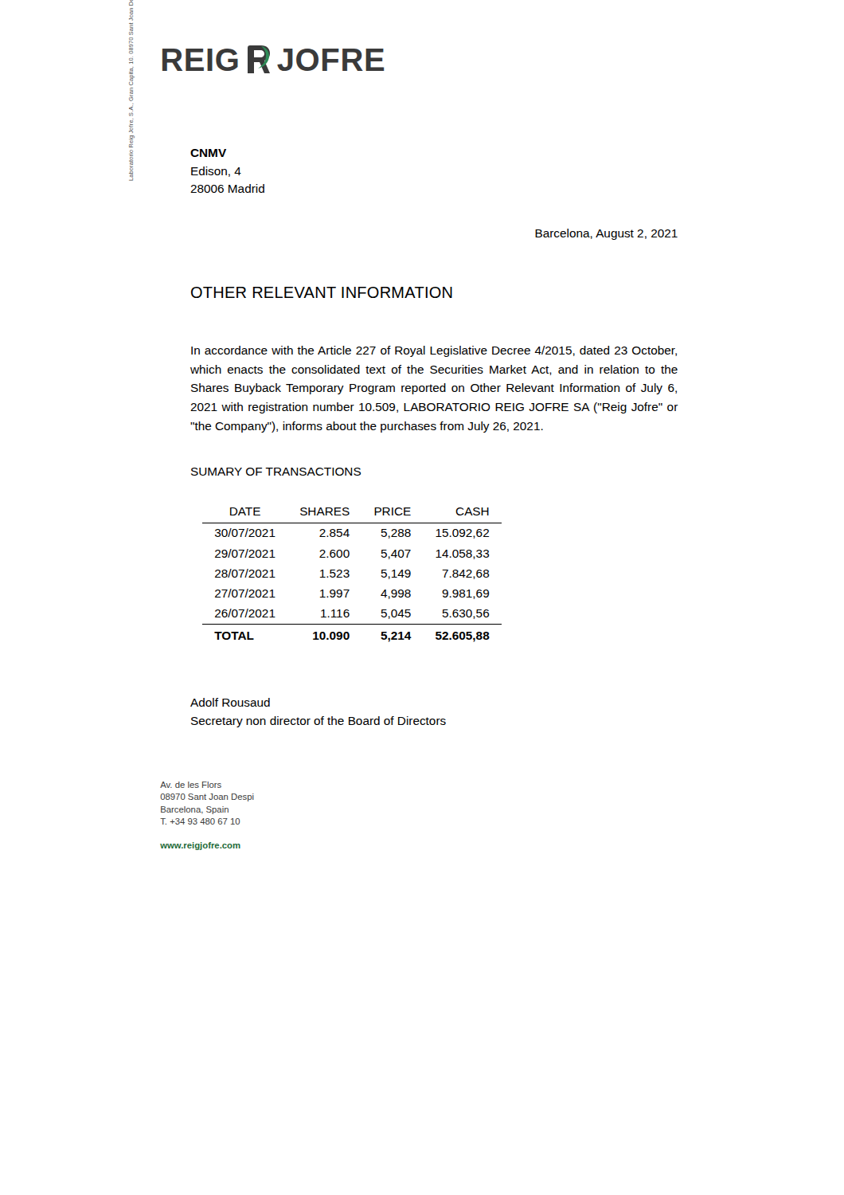REIG JOFRE
Laboratorio Reig Jofre, S.A., Gran Capita, 10. 08970 Sant Joan Despi (Barcelona), España. CIF A-96184882. R.M. Barcelona. Tomo 44648, Folio 105, Hoja B-462303.
CNMV
Edison, 4
28006 Madrid
Barcelona, August 2, 2021
OTHER RELEVANT INFORMATION
In accordance with the Article 227 of Royal Legislative Decree 4/2015, dated 23 October, which enacts the consolidated text of the Securities Market Act, and in relation to the Shares Buyback Temporary Program reported on Other Relevant Information of July 6, 2021 with registration number 10.509, LABORATORIO REIG JOFRE SA ("Reig Jofre" or "the Company"), informs about the purchases from July 26, 2021.
SUMARY OF TRANSACTIONS
| DATE | SHARES | PRICE | CASH |
| --- | --- | --- | --- |
| 30/07/2021 | 2.854 | 5,288 | 15.092,62 |
| 29/07/2021 | 2.600 | 5,407 | 14.058,33 |
| 28/07/2021 | 1.523 | 5,149 | 7.842,68 |
| 27/07/2021 | 1.997 | 4,998 | 9.981,69 |
| 26/07/2021 | 1.116 | 5,045 | 5.630,56 |
| TOTAL | 10.090 | 5,214 | 52.605,88 |
Adolf Rousaud
Secretary non director of the Board of Directors
Av. de les Flors
08970 Sant Joan Despi
Barcelona, Spain
T. +34 93 480 67 10
www.reigjofre.com